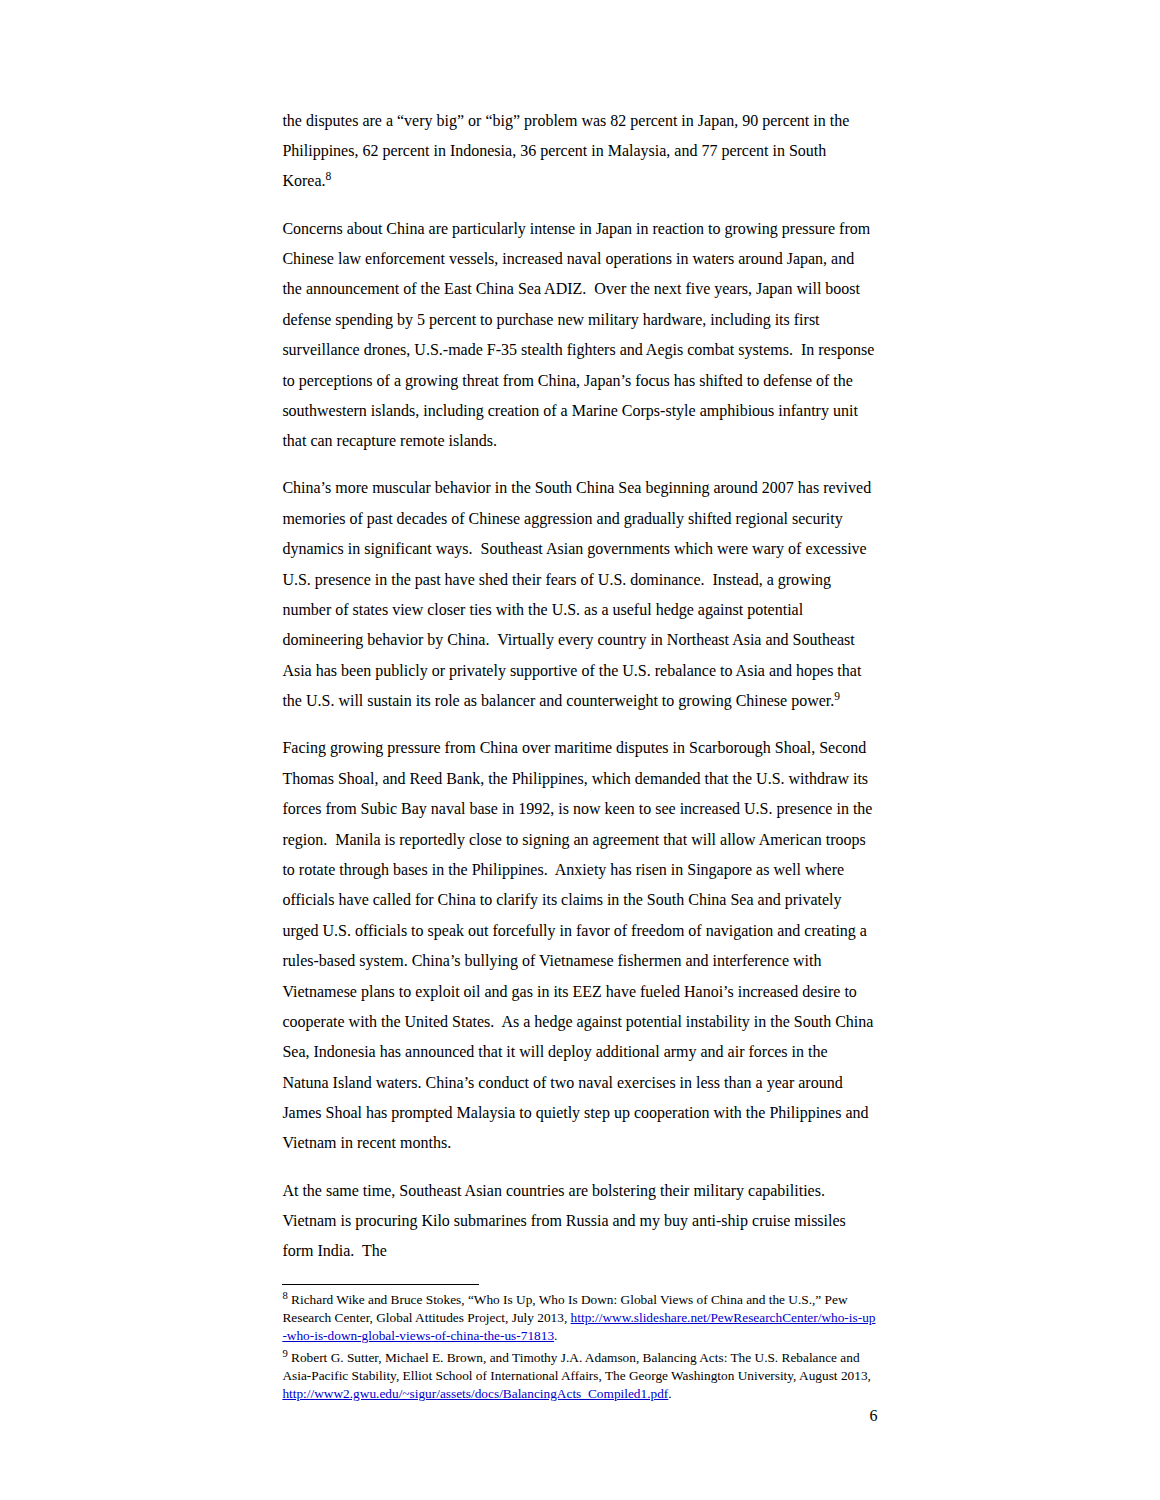the disputes are a “very big” or “big” problem was 82 percent in Japan, 90 percent in the Philippines, 62 percent in Indonesia, 36 percent in Malaysia, and 77 percent in South Korea.8
Concerns about China are particularly intense in Japan in reaction to growing pressure from Chinese law enforcement vessels, increased naval operations in waters around Japan, and the announcement of the East China Sea ADIZ. Over the next five years, Japan will boost defense spending by 5 percent to purchase new military hardware, including its first surveillance drones, U.S.-made F-35 stealth fighters and Aegis combat systems. In response to perceptions of a growing threat from China, Japan’s focus has shifted to defense of the southwestern islands, including creation of a Marine Corps-style amphibious infantry unit that can recapture remote islands.
China’s more muscular behavior in the South China Sea beginning around 2007 has revived memories of past decades of Chinese aggression and gradually shifted regional security dynamics in significant ways. Southeast Asian governments which were wary of excessive U.S. presence in the past have shed their fears of U.S. dominance. Instead, a growing number of states view closer ties with the U.S. as a useful hedge against potential domineering behavior by China. Virtually every country in Northeast Asia and Southeast Asia has been publicly or privately supportive of the U.S. rebalance to Asia and hopes that the U.S. will sustain its role as balancer and counterweight to growing Chinese power.9
Facing growing pressure from China over maritime disputes in Scarborough Shoal, Second Thomas Shoal, and Reed Bank, the Philippines, which demanded that the U.S. withdraw its forces from Subic Bay naval base in 1992, is now keen to see increased U.S. presence in the region. Manila is reportedly close to signing an agreement that will allow American troops to rotate through bases in the Philippines. Anxiety has risen in Singapore as well where officials have called for China to clarify its claims in the South China Sea and privately urged U.S. officials to speak out forcefully in favor of freedom of navigation and creating a rules-based system. China’s bullying of Vietnamese fishermen and interference with Vietnamese plans to exploit oil and gas in its EEZ have fueled Hanoi’s increased desire to cooperate with the United States. As a hedge against potential instability in the South China Sea, Indonesia has announced that it will deploy additional army and air forces in the Natuna Island waters. China’s conduct of two naval exercises in less than a year around James Shoal has prompted Malaysia to quietly step up cooperation with the Philippines and Vietnam in recent months.
At the same time, Southeast Asian countries are bolstering their military capabilities. Vietnam is procuring Kilo submarines from Russia and my buy anti-ship cruise missiles form India. The
8 Richard Wike and Bruce Stokes, “Who Is Up, Who Is Down: Global Views of China and the U.S.,” Pew Research Center, Global Attitudes Project, July 2013, http://www.slideshare.net/PewResearchCenter/who-is-up-who-is-down-global-views-of-china-the-us-71813.
9 Robert G. Sutter, Michael E. Brown, and Timothy J.A. Adamson, Balancing Acts: The U.S. Rebalance and Asia-Pacific Stability, Elliot School of International Affairs, The George Washington University, August 2013, http://www2.gwu.edu/~sigur/assets/docs/BalancingActs_Compiled1.pdf.
6